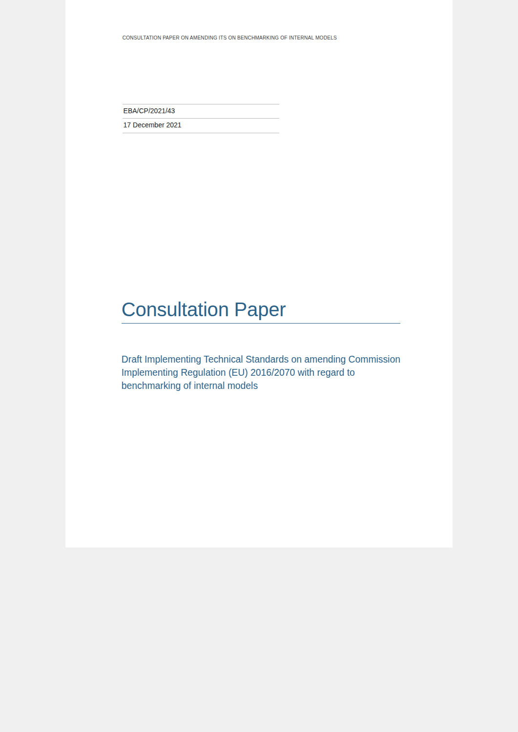Consultation paper on amending ITS on benchmarking of internal models
EBA/CP/2021/43
17 December 2021
Consultation Paper
Draft Implementing Technical Standards on amending Commission Implementing Regulation (EU) 2016/2070 with regard to benchmarking of internal models